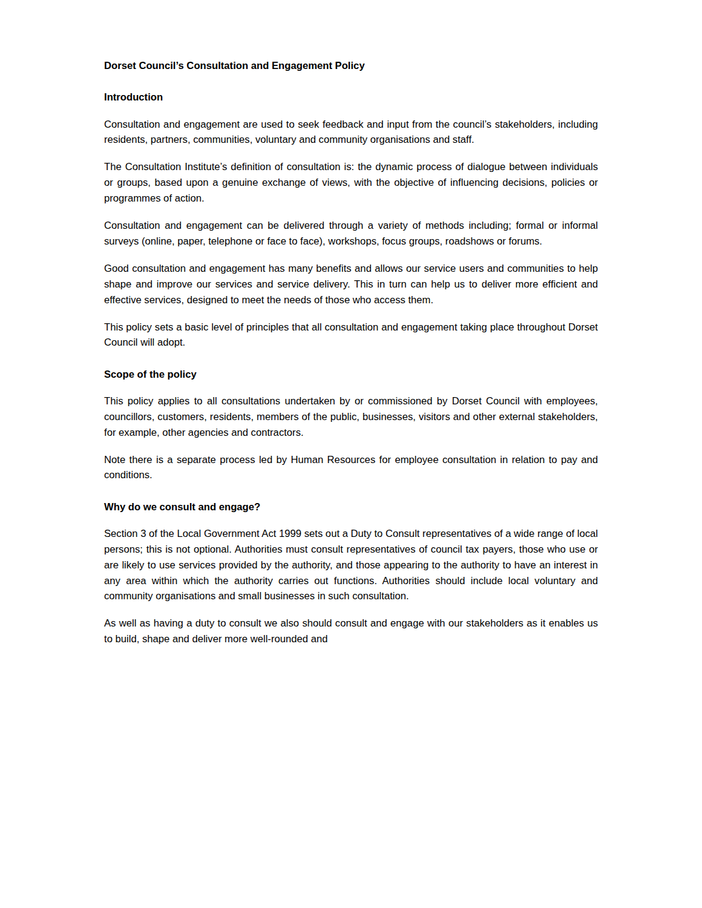Dorset Council’s Consultation and Engagement Policy
Introduction
Consultation and engagement are used to seek feedback and input from the council’s stakeholders, including residents, partners, communities, voluntary and community organisations and staff.
The Consultation Institute’s definition of consultation is: the dynamic process of dialogue between individuals or groups, based upon a genuine exchange of views, with the objective of influencing decisions, policies or programmes of action.
Consultation and engagement can be delivered through a variety of methods including; formal or informal surveys (online, paper, telephone or face to face), workshops, focus groups, roadshows or forums.
Good consultation and engagement has many benefits and allows our service users and communities to help shape and improve our services and service delivery. This in turn can help us to deliver more efficient and effective services, designed to meet the needs of those who access them.
This policy sets a basic level of principles that all consultation and engagement taking place throughout Dorset Council will adopt.
Scope of the policy
This policy applies to all consultations undertaken by or commissioned by Dorset Council with employees, councillors, customers, residents, members of the public, businesses, visitors and other external stakeholders, for example, other agencies and contractors.
Note there is a separate process led by Human Resources for employee consultation in relation to pay and conditions.
Why do we consult and engage?
Section 3 of the Local Government Act 1999 sets out a Duty to Consult representatives of a wide range of local persons; this is not optional. Authorities must consult representatives of council tax payers, those who use or are likely to use services provided by the authority, and those appearing to the authority to have an interest in any area within which the authority carries out functions. Authorities should include local voluntary and community organisations and small businesses in such consultation.
As well as having a duty to consult we also should consult and engage with our stakeholders as it enables us to build, shape and deliver more well-rounded and